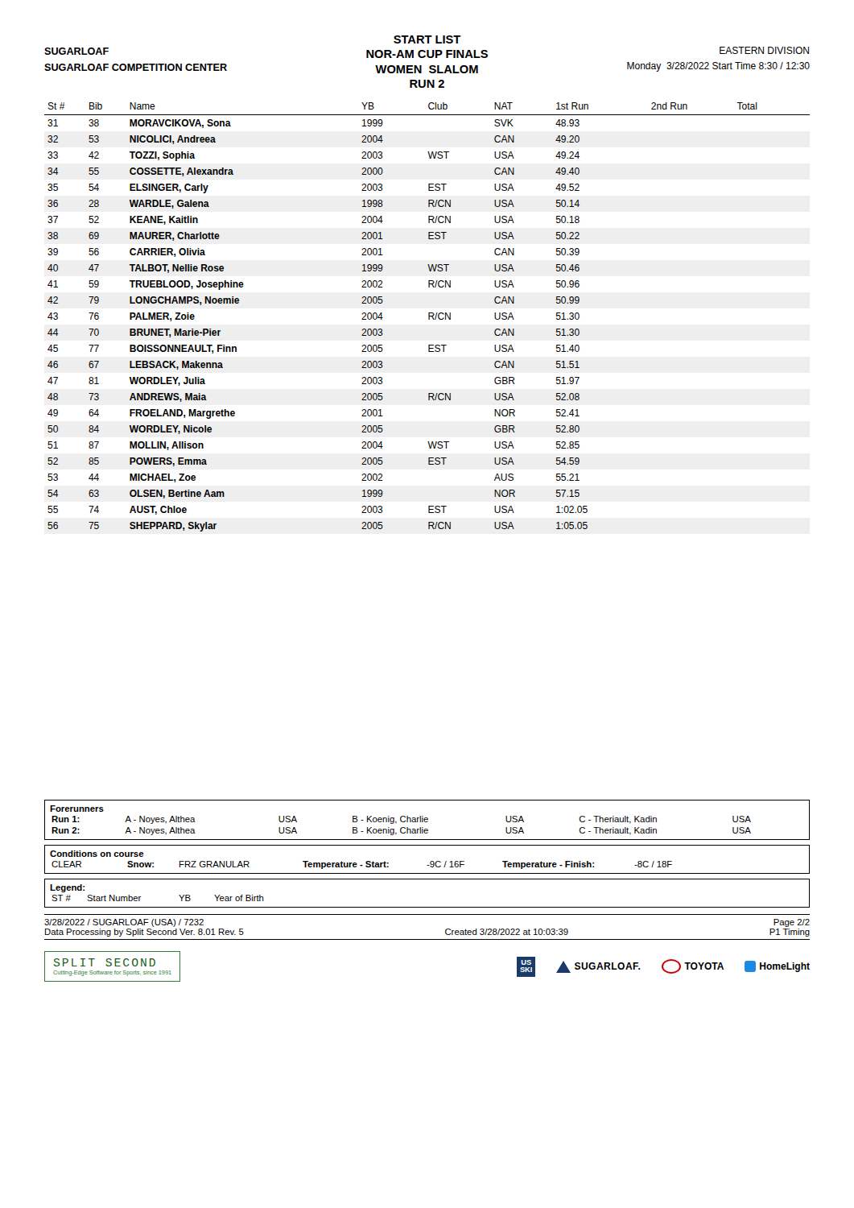SUGARLOAF
SUGARLOAF COMPETITION CENTER
START LIST
NOR-AM CUP FINALS
WOMEN SLALOM
RUN 2
EASTERN DIVISION
Monday 3/28/2022 Start Time 8:30 / 12:30
| St # | Bib | Name | YB | Club | NAT | 1st Run | 2nd Run | Total |
| --- | --- | --- | --- | --- | --- | --- | --- | --- |
| 31 | 38 | MORAVCIKOVA, Sona | 1999 | | SVK | 48.93 | | |
| 32 | 53 | NICOLICI, Andreea | 2004 | | CAN | 49.20 | | |
| 33 | 42 | TOZZI, Sophia | 2003 | WST | USA | 49.24 | | |
| 34 | 55 | COSSETTE, Alexandra | 2000 | | CAN | 49.40 | | |
| 35 | 54 | ELSINGER, Carly | 2003 | EST | USA | 49.52 | | |
| 36 | 28 | WARDLE, Galena | 1998 | R/CN | USA | 50.14 | | |
| 37 | 52 | KEANE, Kaitlin | 2004 | R/CN | USA | 50.18 | | |
| 38 | 69 | MAURER, Charlotte | 2001 | EST | USA | 50.22 | | |
| 39 | 56 | CARRIER, Olivia | 2001 | | CAN | 50.39 | | |
| 40 | 47 | TALBOT, Nellie Rose | 1999 | WST | USA | 50.46 | | |
| 41 | 59 | TRUEBLOOD, Josephine | 2002 | R/CN | USA | 50.96 | | |
| 42 | 79 | LONGCHAMPS, Noemie | 2005 | | CAN | 50.99 | | |
| 43 | 76 | PALMER, Zoie | 2004 | R/CN | USA | 51.30 | | |
| 44 | 70 | BRUNET, Marie-Pier | 2003 | | CAN | 51.30 | | |
| 45 | 77 | BOISSONNEAULT, Finn | 2005 | EST | USA | 51.40 | | |
| 46 | 67 | LEBSACK, Makenna | 2003 | | CAN | 51.51 | | |
| 47 | 81 | WORDLEY, Julia | 2003 | | GBR | 51.97 | | |
| 48 | 73 | ANDREWS, Maia | 2005 | R/CN | USA | 52.08 | | |
| 49 | 64 | FROELAND, Margrethe | 2001 | | NOR | 52.41 | | |
| 50 | 84 | WORDLEY, Nicole | 2005 | | GBR | 52.80 | | |
| 51 | 87 | MOLLIN, Allison | 2004 | WST | USA | 52.85 | | |
| 52 | 85 | POWERS, Emma | 2005 | EST | USA | 54.59 | | |
| 53 | 44 | MICHAEL, Zoe | 2002 | | AUS | 55.21 | | |
| 54 | 63 | OLSEN, Bertine Aam | 1999 | | NOR | 57.15 | | |
| 55 | 74 | AUST, Chloe | 2003 | EST | USA | 1:02.05 | | |
| 56 | 75 | SHEPPARD, Skylar | 2005 | R/CN | USA | 1:05.05 | | |
Forerunners
| Run 1: | A - Noyes, Althea | USA | B - Koenig, Charlie | USA | C - Theriault, Kadin | USA |
| Run 2: | A - Noyes, Althea | USA | B - Koenig, Charlie | USA | C - Theriault, Kadin | USA |
Conditions on course
| CLEAR | Snow: | FRZ GRANULAR | Temperature - Start: | -9C / 16F | Temperature - Finish: | -8C / 18F |
Legend:
| ST # | Start Number | YB | Year of Birth |
3/28/2022 / SUGARLOAF (USA) / 7232
Page 2/2
Data Processing by Split Second Ver. 8.01 Rev. 5
Created 3/28/2022 at 10:03:39
P1 Timing
SPLIT SECOND Cutting-Edge Software for Sports, since 1991
US
SKI
SUGARLOAF.
TOYOTA
HomeLight